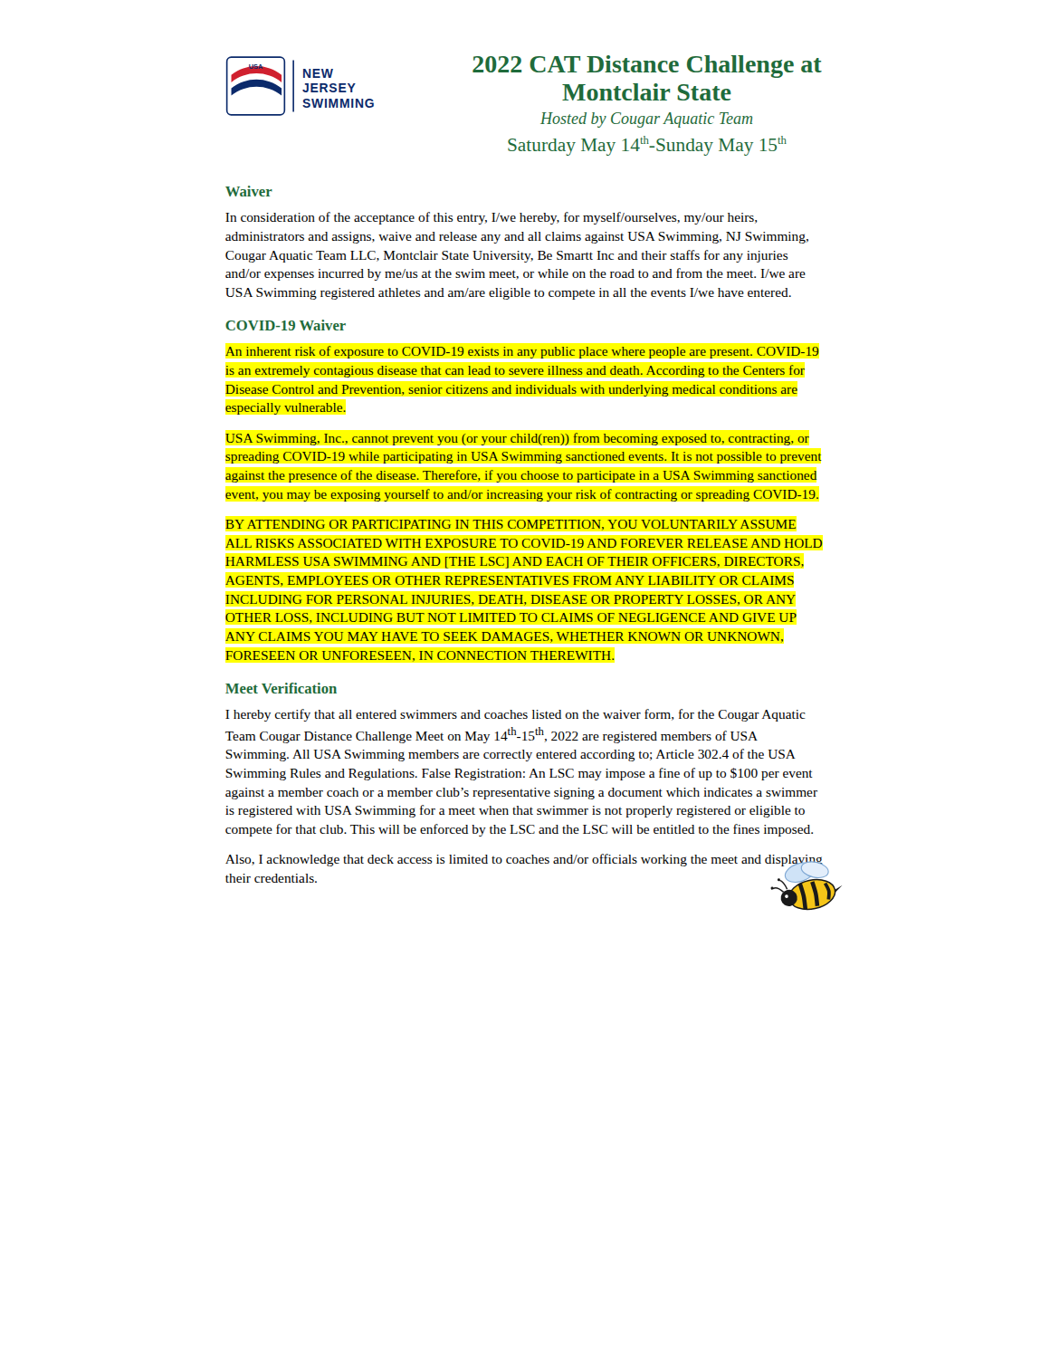USA NEW JERSEY SWIMMING
2022 CAT Distance Challenge at
Montclair State
Hosted by Cougar Aquatic Team
Saturday May 14th-Sunday May 15th
Waiver
In consideration of the acceptance of this entry, I/we hereby, for myself/ourselves, my/our heirs, administrators and assigns, waive and release any and all claims against USA Swimming, NJ Swimming, Cougar Aquatic Team LLC, Montclair State University, Be Smartt Inc and their staffs for any injuries and/or expenses incurred by me/us at the swim meet, or while on the road to and from the meet. I/we are USA Swimming registered athletes and am/are eligible to compete in all the events I/we have entered.
COVID-19 Waiver
An inherent risk of exposure to COVID-19 exists in any public place where people are present. COVID-19 is an extremely contagious disease that can lead to severe illness and death. According to the Centers for Disease Control and Prevention, senior citizens and individuals with underlying medical conditions are especially vulnerable.
USA Swimming, Inc., cannot prevent you (or your child(ren)) from becoming exposed to, contracting, or spreading COVID-19 while participating in USA Swimming sanctioned events. It is not possible to prevent against the presence of the disease. Therefore, if you choose to participate in a USA Swimming sanctioned event, you may be exposing yourself to and/or increasing your risk of contracting or spreading COVID-19.
By attending or participating in this competition, you voluntarily assume all risks associated with exposure to COVID-19 and forever release and hold harmless USA Swimming and [the LSC] and each of their officers, directors, agents, employees or other representatives from any liability or claims including for personal injuries, death, disease or property losses, or any other loss, including but not limited to claims of negligence and give up any claims you may have to seek damages, whether known or unknown, foreseen or unforeseen, in connection therewith.
Meet Verification
I hereby certify that all entered swimmers and coaches listed on the waiver form, for the Cougar Aquatic Team Cougar Distance Challenge Meet on May 14th-15th, 2022 are registered members of USA Swimming. All USA Swimming members are correctly entered according to; Article 302.4 of the USA Swimming Rules and Regulations. False Registration: An LSC may impose a fine of up to $100 per event against a member coach or a member club’s representative signing a document which indicates a swimmer is registered with USA Swimming for a meet when that swimmer is not properly registered or eligible to compete for that club. This will be enforced by the LSC and the LSC will be entitled to the fines imposed.
Also, I acknowledge that deck access is limited to coaches and/or officials working the meet and displaying their credentials.